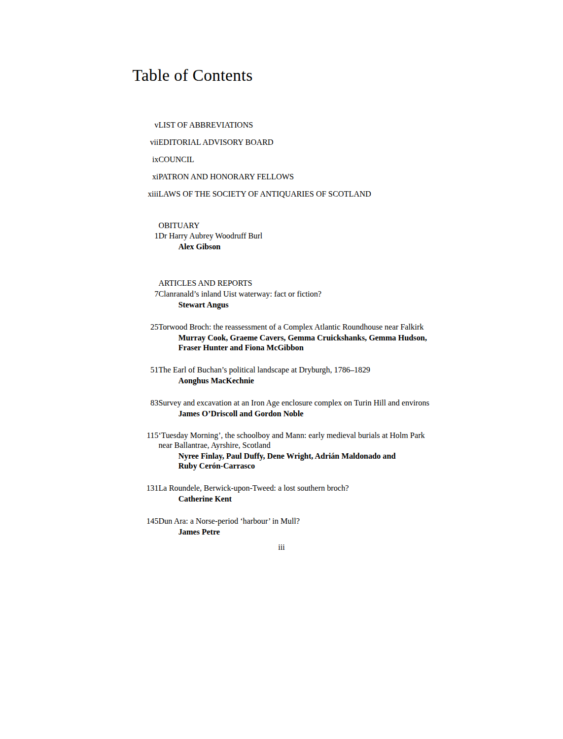Table of Contents
| v | LIST OF ABBREVIATIONS |
| vii | EDITORIAL ADVISORY BOARD |
| ix | COUNCIL |
| xi | PATRON AND HONORARY FELLOWS |
| xiii | LAWS OF THE SOCIETY OF ANTIQUARIES OF SCOTLAND |
| | OBITUARY |
| 1 | Dr Harry Aubrey Woodruff Burl |
| | Alex Gibson |
| | ARTICLES AND REPORTS |
| 7 | Clanranald’s inland Uist waterway: fact or fiction? |
| | Stewart Angus |
| 25 | Torwood Broch: the reassessment of a Complex Atlantic Roundhouse near Falkirk |
| | Murray Cook, Graeme Cavers, Gemma Cruickshanks, Gemma Hudson, Fraser Hunter and Fiona McGibbon |
| 51 | The Earl of Buchan’s political landscape at Dryburgh, 1786–1829 |
| | Aonghus MacKechnie |
| 83 | Survey and excavation at an Iron Age enclosure complex on Turin Hill and environs |
| | James O’Driscoll and Gordon Noble |
| 115 | ‘Tuesday Morning’, the schoolboy and Mann: early medieval burials at Holm Park near Ballantrae, Ayrshire, Scotland |
| | Nyree Finlay, Paul Duffy, Dene Wright, Adrián Maldonado and Ruby Cerón-Carrasco |
| 131 | La Roundele, Berwick-upon-Tweed: a lost southern broch? |
| | Catherine Kent |
| 145 | Dun Ara: a Norse-period ‘harbour’ in Mull? |
| | James Petre |
iii